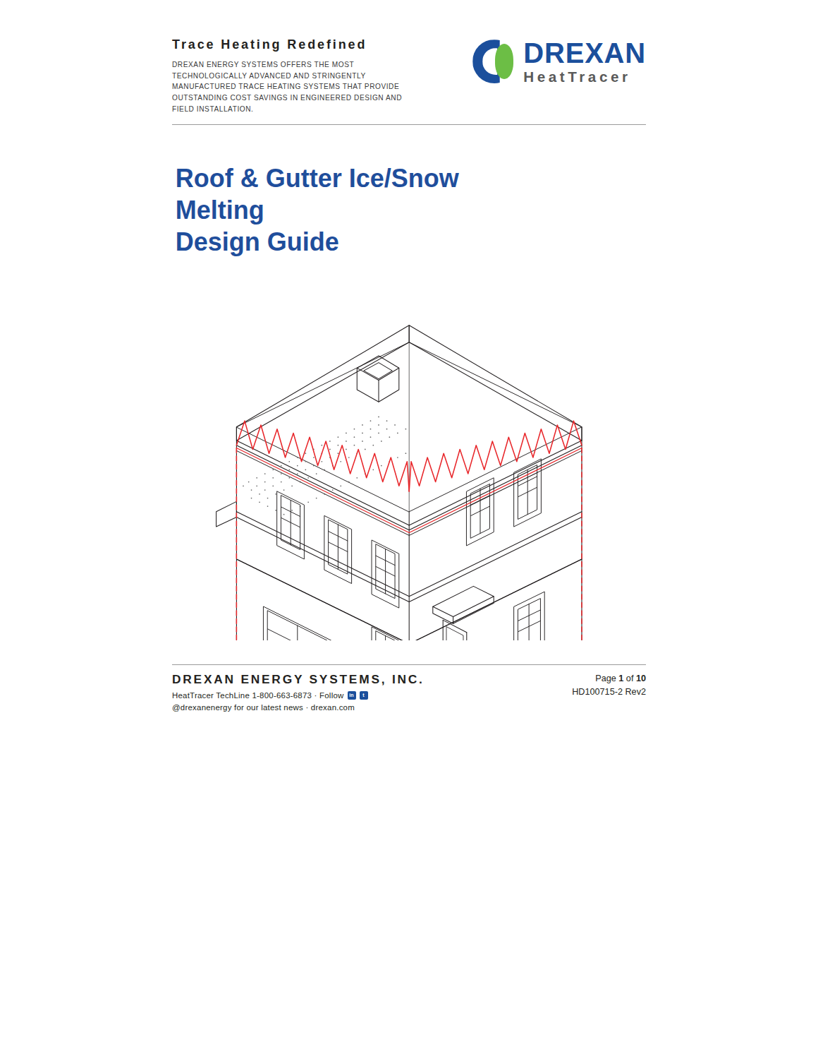Trace Heating Redefined
Drexan Energy Systems offers the most technologically advanced and stringently manufactured trace heating systems that provide outstanding cost savings in engineered design and field installation.
DREXAN HeatTracer
Roof & Gutter Ice/Snow Melting
Design Guide
DREXAN ENERGY SYSTEMS, INC.
HeatTracer TechLine 1-800-663-6873 · Follow @drexanenergy for our latest news · drexan.com
Page 1 of 10
HD100715-2 Rev2